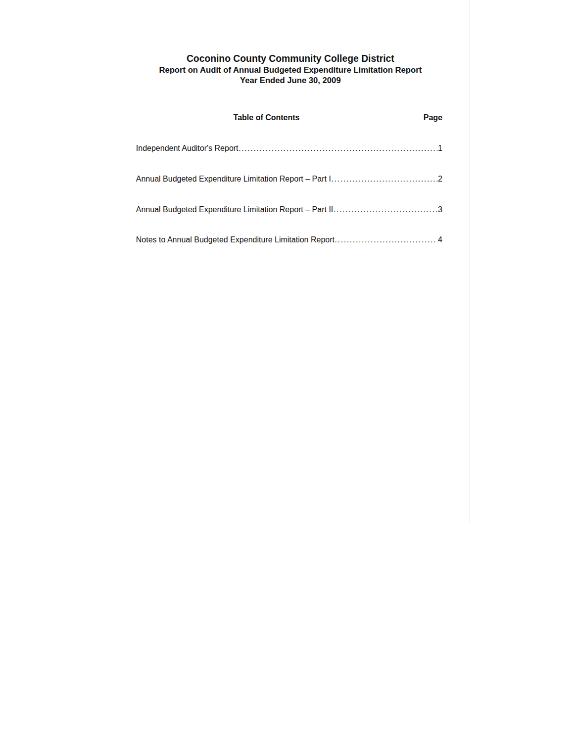Coconino County Community College District Report on Audit of Annual Budgeted Expenditure Limitation Report Year Ended June 30, 2009
Table of Contents Page
Independent Auditor's Report .................................................................................................. 1
Annual Budgeted Expenditure Limitation Report – Part I ............................................................. 2
Annual Budgeted Expenditure Limitation Report – Part II ............................................................ 3
Notes to Annual Budgeted Expenditure Limitation Report ............................................................ 4